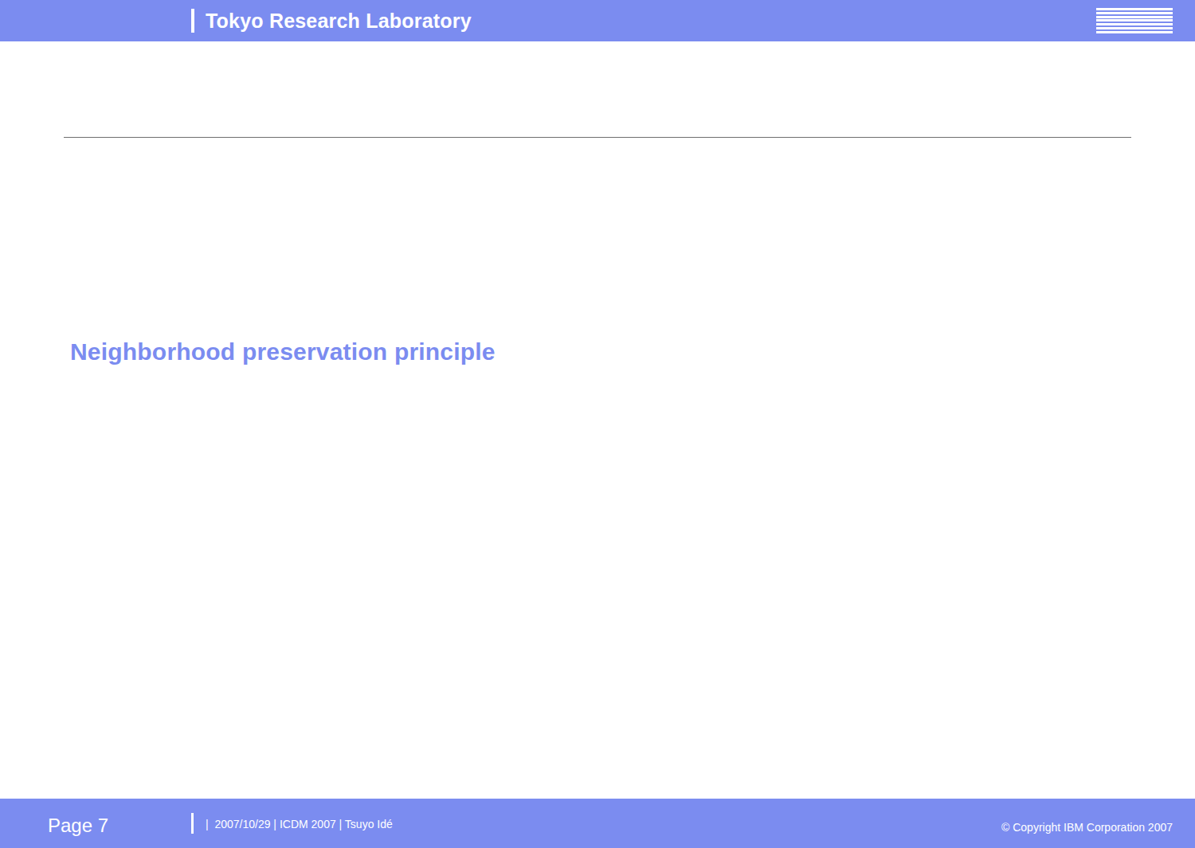Tokyo Research Laboratory
Neighborhood preservation principle
Page 7
| 2007/10/29 | ICDM 2007 | Tsuyo Idé
© Copyright IBM Corporation 2007